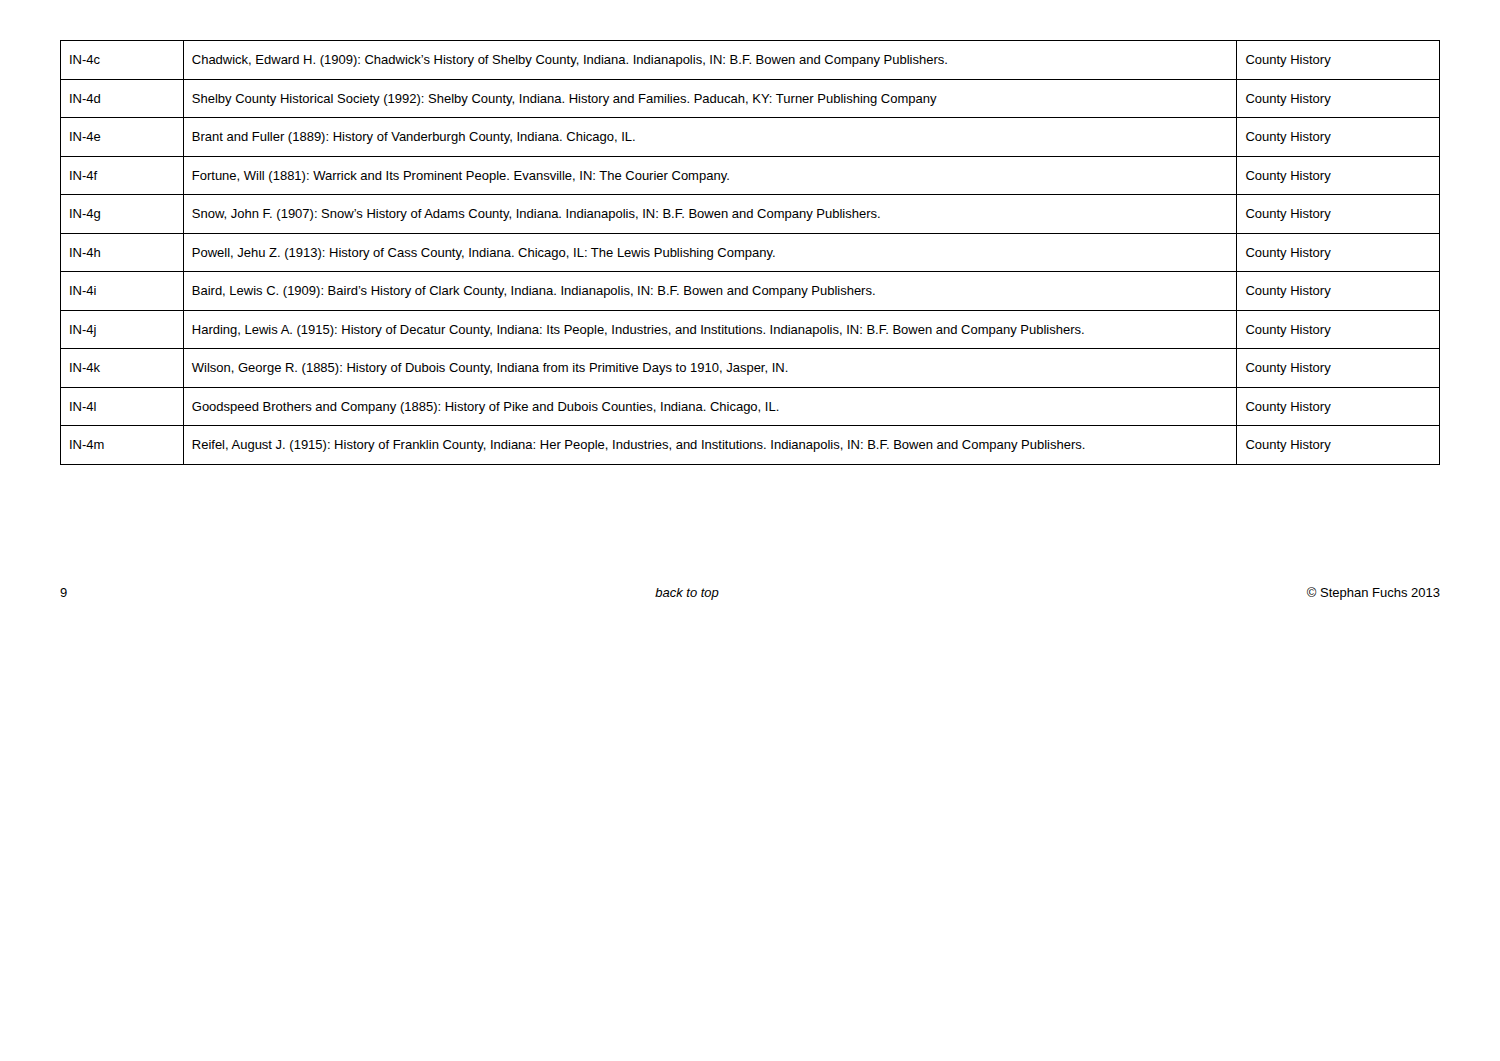| IN-4c | Chadwick, Edward H. (1909): Chadwick’s History of Shelby County, Indiana. Indianapolis, IN: B.F. Bowen and Company Publishers. | County History |
| IN-4d | Shelby County Historical Society (1992): Shelby County, Indiana. History and Families. Paducah, KY: Turner Publishing Company | County History |
| IN-4e | Brant and Fuller (1889): History of Vanderburgh County, Indiana. Chicago, IL. | County History |
| IN-4f | Fortune, Will (1881): Warrick and Its Prominent People. Evansville, IN: The Courier Company. | County History |
| IN-4g | Snow, John F. (1907): Snow’s History of Adams County, Indiana. Indianapolis, IN: B.F. Bowen and Company Publishers. | County History |
| IN-4h | Powell, Jehu Z. (1913): History of Cass County, Indiana. Chicago, IL: The Lewis Publishing Company. | County History |
| IN-4i | Baird, Lewis C. (1909): Baird’s History of Clark County, Indiana. Indianapolis, IN: B.F. Bowen and Company Publishers. | County History |
| IN-4j | Harding, Lewis A. (1915): History of Decatur County, Indiana: Its People, Industries, and Institutions. Indianapolis, IN: B.F. Bowen and Company Publishers. | County History |
| IN-4k | Wilson, George R. (1885): History of Dubois County, Indiana from its Primitive Days to 1910, Jasper, IN. | County History |
| IN-4l | Goodspeed Brothers and Company (1885): History of Pike and Dubois Counties, Indiana. Chicago, IL. | County History |
| IN-4m | Reifel, August J. (1915): History of Franklin County, Indiana: Her People, Industries, and Institutions. Indianapolis, IN: B.F. Bowen and Company Publishers. | County History |
9
back to top
© Stephan Fuchs 2013